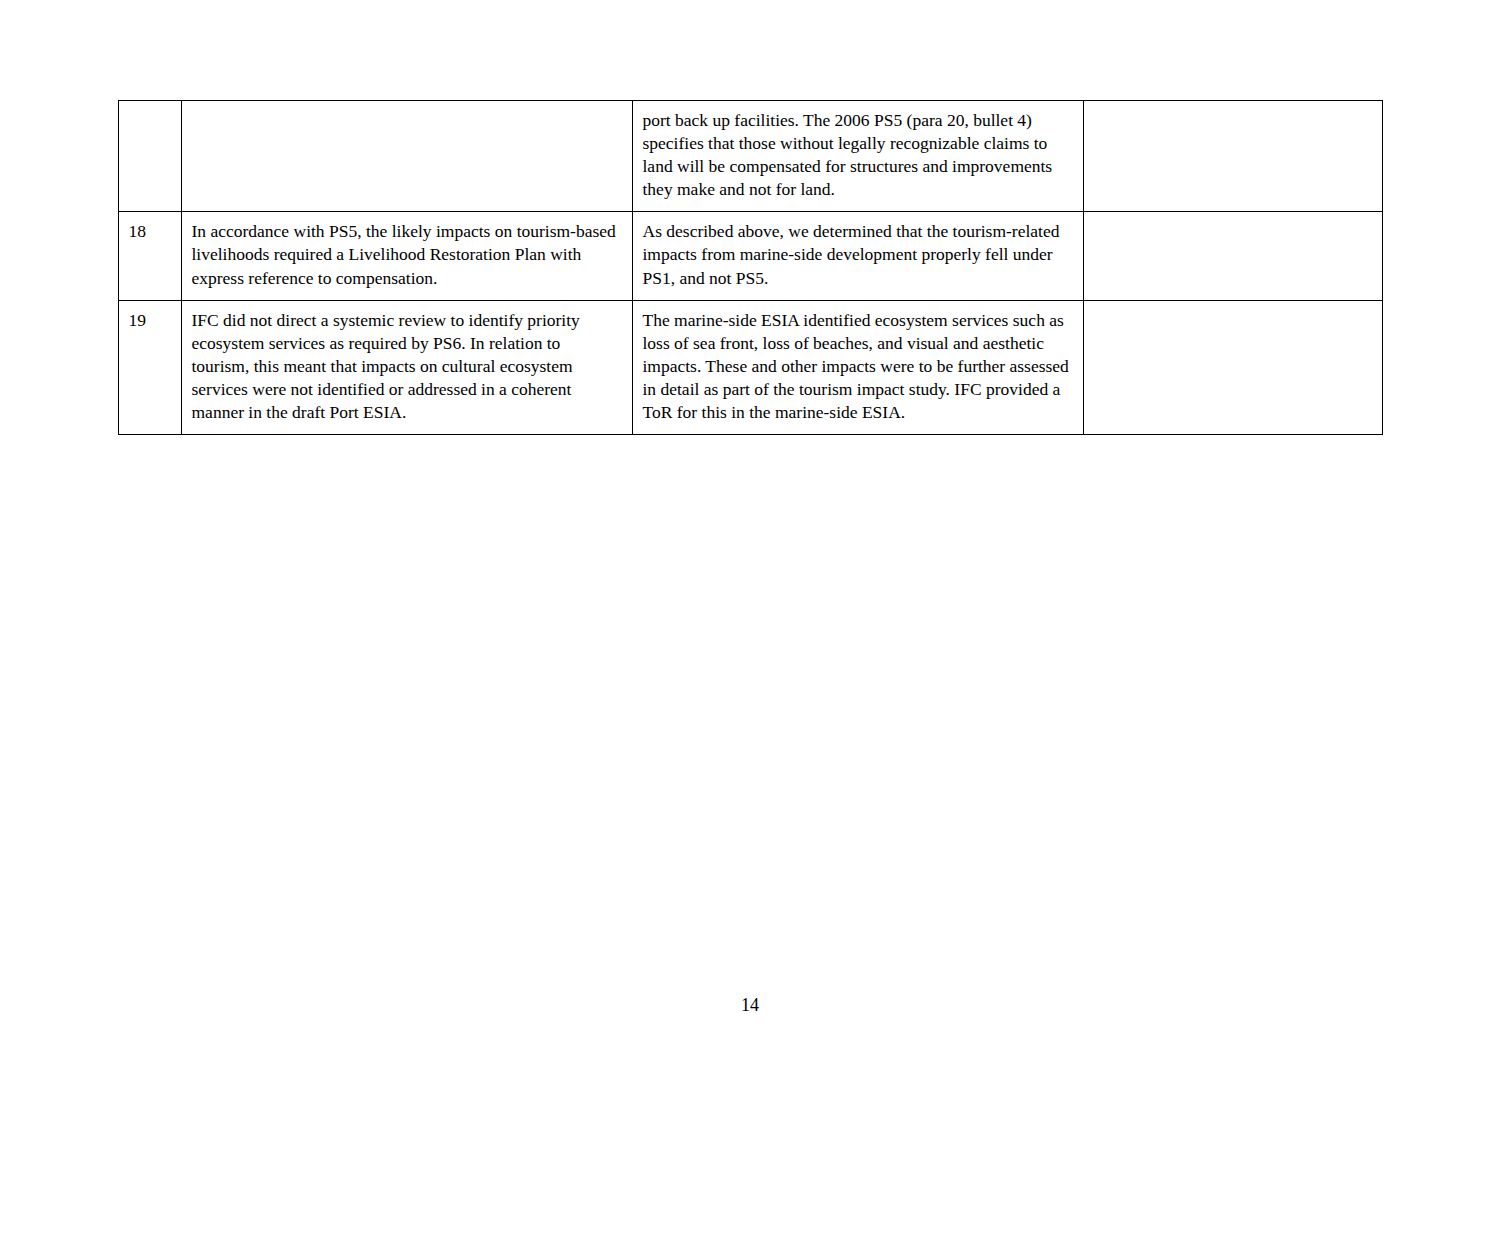| | | port back up facilities. The 2006 PS5 (para 20, bullet 4) specifies that those without legally recognizable claims to land will be compensated for structures and improvements they make and not for land. | |
| 18 | In accordance with PS5, the likely impacts on tourism-based livelihoods required a Livelihood Restoration Plan with express reference to compensation. | As described above, we determined that the tourism-related impacts from marine-side development properly fell under PS1, and not PS5. | |
| 19 | IFC did not direct a systemic review to identify priority ecosystem services as required by PS6. In relation to tourism, this meant that impacts on cultural ecosystem services were not identified or addressed in a coherent manner in the draft Port ESIA. | The marine-side ESIA identified ecosystem services such as loss of sea front, loss of beaches, and visual and aesthetic impacts. These and other impacts were to be further assessed in detail as part of the tourism impact study. IFC provided a ToR for this in the marine-side ESIA. | |
14